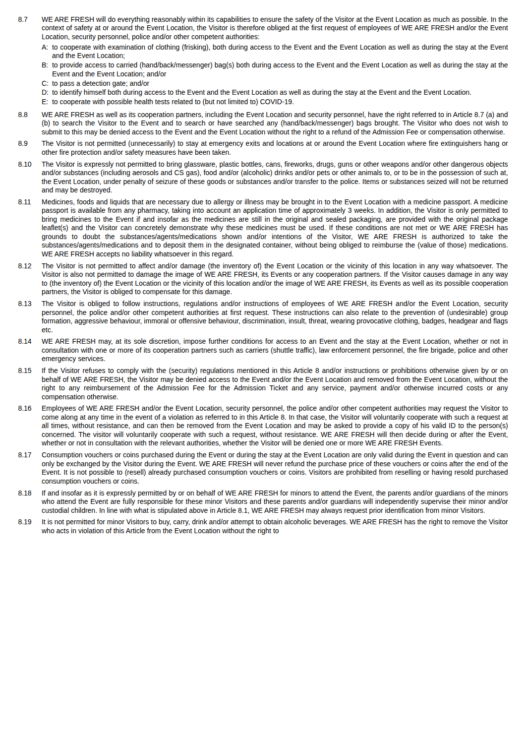8.7 WE ARE FRESH will do everything reasonably within its capabilities to ensure the safety of the Visitor at the Event Location as much as possible. In the context of safety at or around the Event Location, the Visitor is therefore obliged at the first request of employees of WE ARE FRESH and/or the Event Location, security personnel, police and/or other competent authorities:
A: to cooperate with examination of clothing (frisking), both during access to the Event and the Event Location as well as during the stay at the Event and the Event Location;
B: to provide access to carried (hand/back/messenger) bag(s) both during access to the Event and the Event Location as well as during the stay at the Event and the Event Location; and/or
C: to pass a detection gate; and/or
D: to identify himself both during access to the Event and the Event Location as well as during the stay at the Event and the Event Location.
E: to cooperate with possible health tests related to (but not limited to) COVID-19.
8.8 WE ARE FRESH as well as its cooperation partners, including the Event Location and security personnel, have the right referred to in Article 8.7 (a) and (b) to search the Visitor to the Event and to search or have searched any (hand/back/messenger) bags brought. The Visitor who does not wish to submit to this may be denied access to the Event and the Event Location without the right to a refund of the Admission Fee or compensation otherwise.
8.9 The Visitor is not permitted (unnecessarily) to stay at emergency exits and locations at or around the Event Location where fire extinguishers hang or other fire protection and/or safety measures have been taken.
8.10 The Visitor is expressly not permitted to bring glassware, plastic bottles, cans, fireworks, drugs, guns or other weapons and/or other dangerous objects and/or substances (including aerosols and CS gas), food and/or (alcoholic) drinks and/or pets or other animals to, or to be in the possession of such at, the Event Location, under penalty of seizure of these goods or substances and/or transfer to the police. Items or substances seized will not be returned and may be destroyed.
8.11 Medicines, foods and liquids that are necessary due to allergy or illness may be brought in to the Event Location with a medicine passport. A medicine passport is available from any pharmacy, taking into account an application time of approximately 3 weeks. In addition, the Visitor is only permitted to bring medicines to the Event if and insofar as the medicines are still in the original and sealed packaging, are provided with the original package leaflet(s) and the Visitor can concretely demonstrate why these medicines must be used. If these conditions are not met or WE ARE FRESH has grounds to doubt the substances/agents/medications shown and/or intentions of the Visitor, WE ARE FRESH is authorized to take the substances/agents/medications and to deposit them in the designated container, without being obliged to reimburse the (value of those) medications. WE ARE FRESH accepts no liability whatsoever in this regard.
8.12 The Visitor is not permitted to affect and/or damage (the inventory of) the Event Location or the vicinity of this location in any way whatsoever. The Visitor is also not permitted to damage the image of WE ARE FRESH, its Events or any cooperation partners. If the Visitor causes damage in any way to (the inventory of) the Event Location or the vicinity of this location and/or the image of WE ARE FRESH, its Events as well as its possible cooperation partners, the Visitor is obliged to compensate for this damage.
8.13 The Visitor is obliged to follow instructions, regulations and/or instructions of employees of WE ARE FRESH and/or the Event Location, security personnel, the police and/or other competent authorities at first request. These instructions can also relate to the prevention of (undesirable) group formation, aggressive behaviour, immoral or offensive behaviour, discrimination, insult, threat, wearing provocative clothing, badges, headgear and flags etc.
8.14 WE ARE FRESH may, at its sole discretion, impose further conditions for access to an Event and the stay at the Event Location, whether or not in consultation with one or more of its cooperation partners such as carriers (shuttle traffic), law enforcement personnel, the fire brigade, police and other emergency services.
8.15 If the Visitor refuses to comply with the (security) regulations mentioned in this Article 8 and/or instructions or prohibitions otherwise given by or on behalf of WE ARE FRESH, the Visitor may be denied access to the Event and/or the Event Location and removed from the Event Location, without the right to any reimbursement of the Admission Fee for the Admission Ticket and any service, payment and/or otherwise incurred costs or any compensation otherwise.
8.16 Employees of WE ARE FRESH and/or the Event Location, security personnel, the police and/or other competent authorities may request the Visitor to come along at any time in the event of a violation as referred to in this Article 8. In that case, the Visitor will voluntarily cooperate with such a request at all times, without resistance, and can then be removed from the Event Location and may be asked to provide a copy of his valid ID to the person(s) concerned. The visitor will voluntarily cooperate with such a request, without resistance. WE ARE FRESH will then decide during or after the Event, whether or not in consultation with the relevant authorities, whether the Visitor will be denied one or more WE ARE FRESH Events.
8.17 Consumption vouchers or coins purchased during the Event or during the stay at the Event Location are only valid during the Event in question and can only be exchanged by the Visitor during the Event. WE ARE FRESH will never refund the purchase price of these vouchers or coins after the end of the Event. It is not possible to (resell) already purchased consumption vouchers or coins. Visitors are prohibited from reselling or having resold purchased consumption vouchers or coins.
8.18 If and insofar as it is expressly permitted by or on behalf of WE ARE FRESH for minors to attend the Event, the parents and/or guardians of the minors who attend the Event are fully responsible for these minor Visitors and these parents and/or guardians will independently supervise their minor and/or custodial children. In line with what is stipulated above in Article 8.1, WE ARE FRESH may always request prior identification from minor Visitors.
8.19 It is not permitted for minor Visitors to buy, carry, drink and/or attempt to obtain alcoholic beverages. WE ARE FRESH has the right to remove the Visitor who acts in violation of this Article from the Event Location without the right to